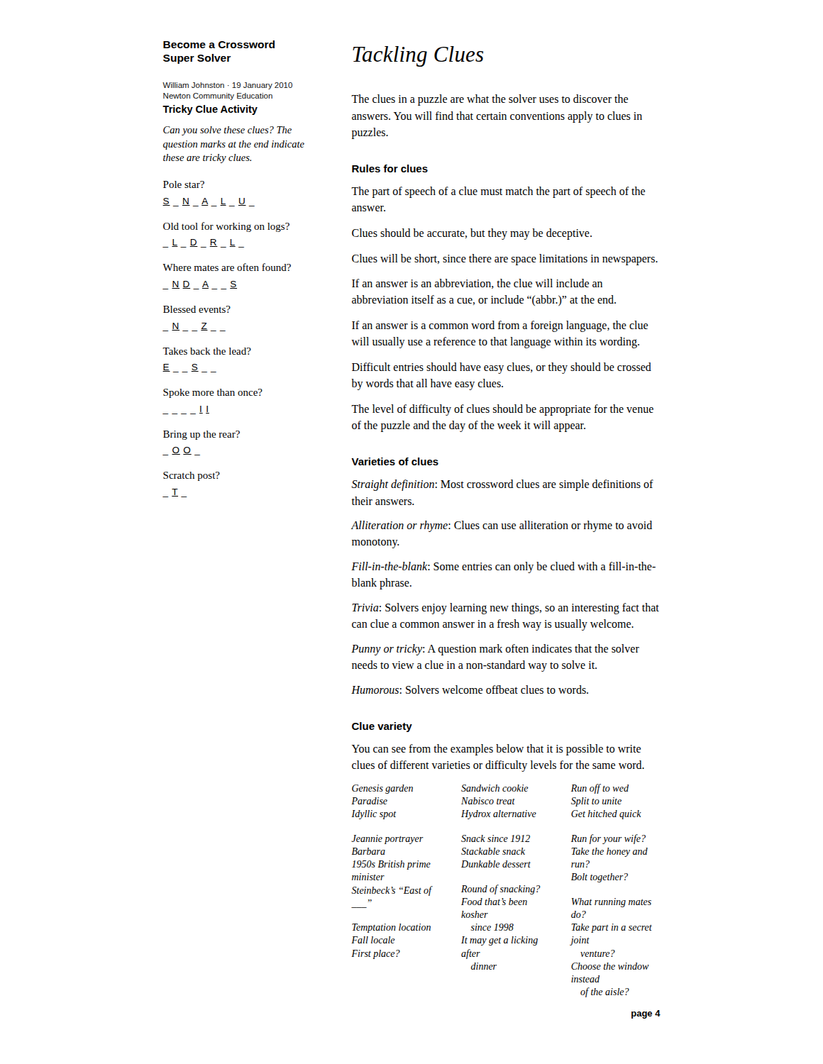Become a Crossword
Super Solver
William Johnston · 19 January 2010
Newton Community Education
Tricky Clue Activity
Can you solve these clues? The question marks at the end indicate these are tricky clues.
Pole star?
S _ N _ A _ L _ U _
Old tool for working on logs?
_ L _ D _ R _ L _
Where mates are often found?
_ N D _ A _ _ S
Blessed events?
_ N _ _ Z _ _
Takes back the lead?
E _ _ S _ _
Spoke more than once?
_ _ _ _ I I
Bring up the rear?
_ O O _
Scratch post?
_ T _
Tackling Clues
The clues in a puzzle are what the solver uses to discover the answers. You will find that certain conventions apply to clues in puzzles.
Rules for clues
The part of speech of a clue must match the part of speech of the answer.
Clues should be accurate, but they may be deceptive.
Clues will be short, since there are space limitations in newspapers.
If an answer is an abbreviation, the clue will include an abbreviation itself as a cue, or include “(abbr.)” at the end.
If an answer is a common word from a foreign language, the clue will usually use a reference to that language within its wording.
Difficult entries should have easy clues, or they should be crossed by words that all have easy clues.
The level of difficulty of clues should be appropriate for the venue of the puzzle and the day of the week it will appear.
Varieties of clues
Straight definition: Most crossword clues are simple definitions of their answers.
Alliteration or rhyme: Clues can use alliteration or rhyme to avoid monotony.
Fill-in-the-blank: Some entries can only be clued with a fill-in-the-blank phrase.
Trivia: Solvers enjoy learning new things, so an interesting fact that can clue a common answer in a fresh way is usually welcome.
Punny or tricky: A question mark often indicates that the solver needs to view a clue in a non-standard way to solve it.
Humorous: Solvers welcome offbeat clues to words.
Clue variety
You can see from the examples below that it is possible to write clues of different varieties or difficulty levels for the same word.
Genesis garden
Paradise
Idyllic spot
Jeannie portrayer Barbara
1950s British prime minister
Steinbeck’s “East of ___”
Temptation location
Fall locale
First place?
Sandwich cookie
Nabisco treat
Hydrox alternative
Snack since 1912
Stackable snack
Dunkable dessert
Round of snacking?
Food that’s been kosher
since 1998
It may get a licking after
dinner
Run off to wed
Split to unite
Get hitched quick
Run for your wife?
Take the honey and run?
Bolt together?
What running mates do?
Take part in a secret joint
venture?
Choose the window instead
of the aisle?
page 4